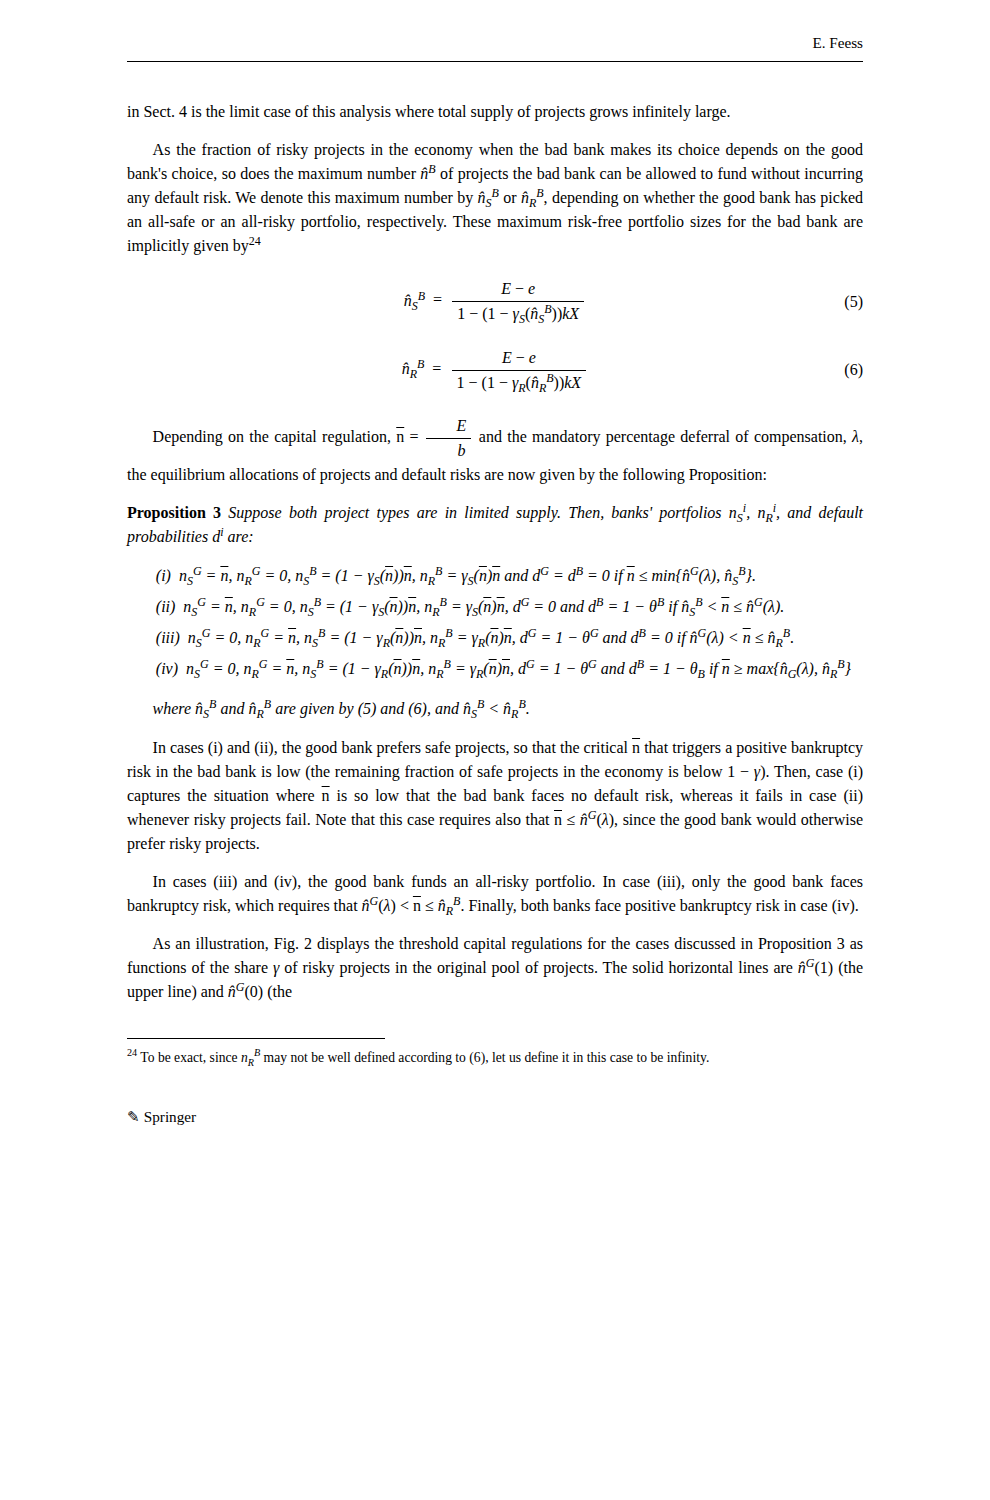E. Feess
in Sect. 4 is the limit case of this analysis where total supply of projects grows infinitely large.
As the fraction of risky projects in the economy when the bad bank makes its choice depends on the good bank's choice, so does the maximum number n̂B of projects the bad bank can be allowed to fund without incurring any default risk. We denote this maximum number by n̂SB or n̂RB, depending on whether the good bank has picked an all-safe or an all-risky portfolio, respectively. These maximum risk-free portfolio sizes for the bad bank are implicitly given by24
n̂SB = E − e 1 − (1 − γS(n̂SB))kX (5)
n̂RB = E − e 1 − (1 − γR(n̂RB))kX (6)
Depending on the capital regulation, n = Eb and the mandatory percentage deferral of compensation, λ, the equilibrium allocations of projects and default risks are now given by the following Proposition:
Proposition 3 Suppose both project types are in limited supply. Then, banks' portfolios nSi, nRi, and default probabilities di are:
(i) nSG = n, nRG = 0, nSB = (1 − γS(n))n, nRB = γS(n)n and dG = dB = 0 if n ≤ min{n̂G(λ), n̂SB}.
(ii) nSG = n, nRG = 0, nSB = (1 − γS(n))n, nRB = γS(n)n, dG = 0 and dB = 1 − θB if n̂SB < n ≤ n̂G(λ).
(iii) nSG = 0, nRG = n, nSB = (1 − γR(n))n, nRB = γR(n)n, dG = 1 − θG and dB = 0 if n̂G(λ) < n ≤ n̂RB.
(iv) nSG = 0, nRG = n, nSB = (1 − γR(n))n, nRB = γR(n)n, dG = 1 − θG and dB = 1 − θB if n ≥ max{n̂G(λ), n̂RB}
where n̂SB and n̂RB are given by (5) and (6), and n̂SB < n̂RB.
In cases (i) and (ii), the good bank prefers safe projects, so that the critical n that triggers a positive bankruptcy risk in the bad bank is low (the remaining fraction of safe projects in the economy is below 1 − γ). Then, case (i) captures the situation where n is so low that the bad bank faces no default risk, whereas it fails in case (ii) whenever risky projects fail. Note that this case requires also that n ≤ n̂G(λ), since the good bank would otherwise prefer risky projects.
In cases (iii) and (iv), the good bank funds an all-risky portfolio. In case (iii), only the good bank faces bankruptcy risk, which requires that n̂G(λ) < n ≤ n̂RB. Finally, both banks face positive bankruptcy risk in case (iv).
As an illustration, Fig. 2 displays the threshold capital regulations for the cases discussed in Proposition 3 as functions of the share γ of risky projects in the original pool of projects. The solid horizontal lines are n̂G(1) (the upper line) and n̂G(0) (the
24 To be exact, since nRB may not be well defined according to (6), let us define it in this case to be infinity.
✎ Springer